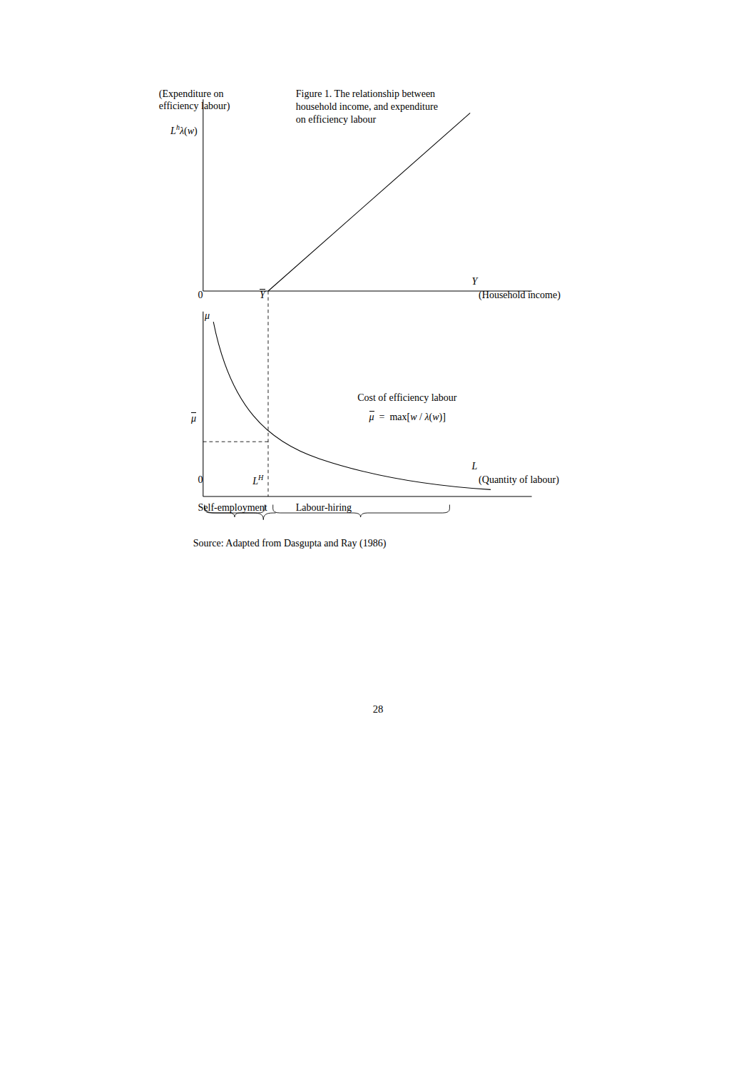(Expenditure on
efficiency labour)
Figure 1. The relationship between
household income, and expenditure
on efficiency labour
Lhλ(w)
0
Y
Y
(Household income)
μ
μ
Cost of efficiency labour
μ = max[w / λ(w)]
0
LH
L
(Quantity of labour)
Self-employment
Labour-hiring
Source: Adapted from Dasgupta and Ray (1986)
28